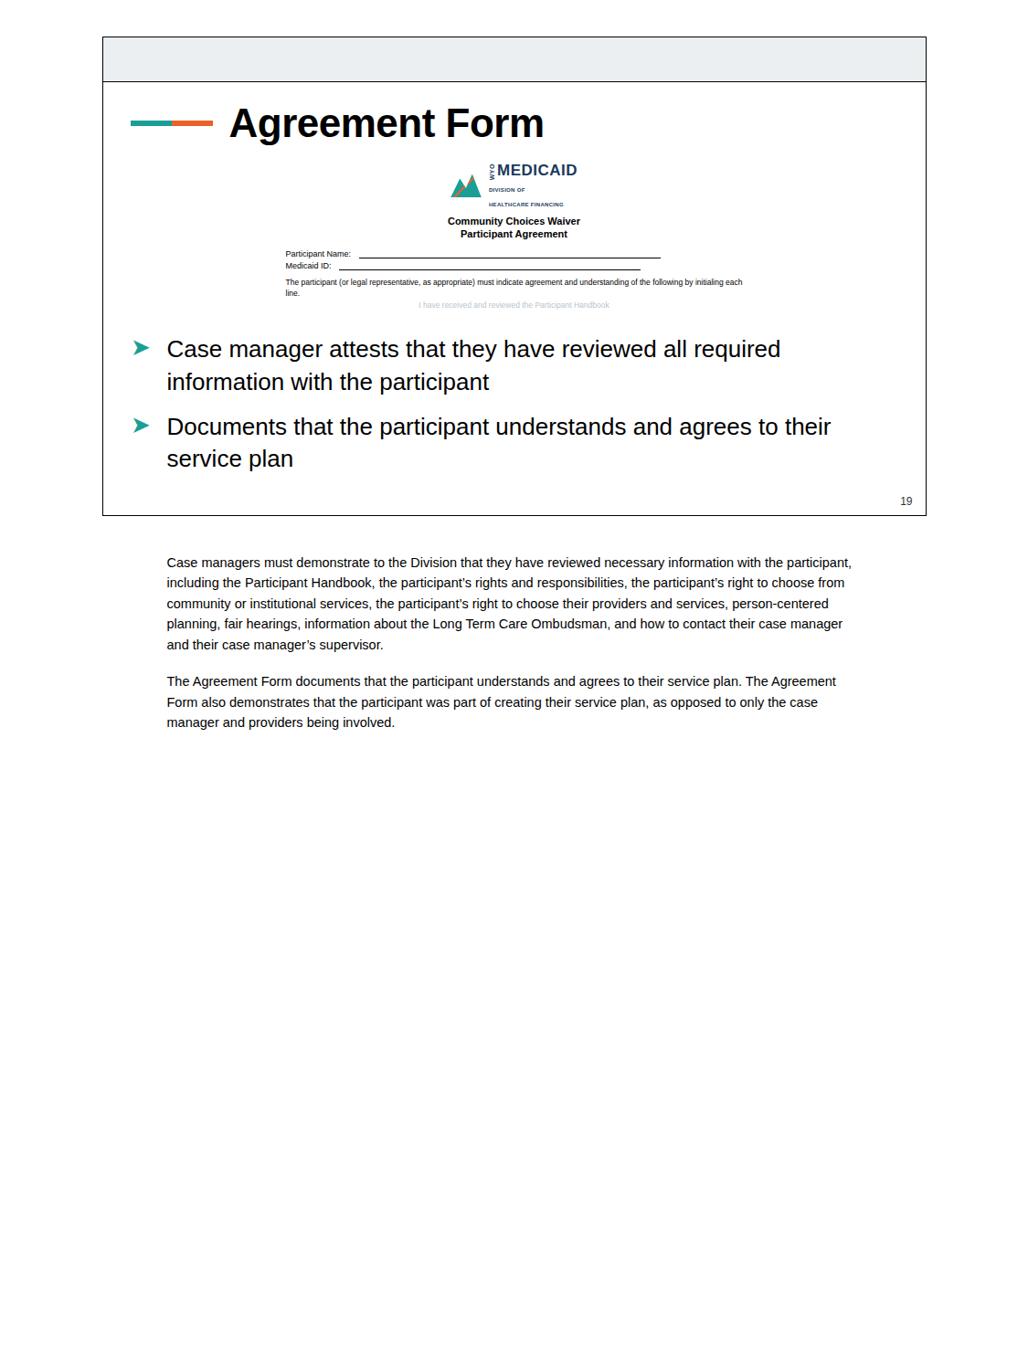Agreement Form
WYO MEDICAID
DIVISION OF
HEALTHCARE FINANCING
Community Choices Waiver
Participant Agreement
Participant Name:
Medicaid ID:
The participant (or legal representative, as appropriate) must indicate agreement and understanding of the following by initialing each line.
I have received and reviewed the Participant Handbook
➤ Case manager attests that they have reviewed all required information with the participant
➤ Documents that the participant understands and agrees to their service plan
19
Case managers must demonstrate to the Division that they have reviewed necessary information with the participant, including the Participant Handbook, the participant’s rights and responsibilities, the participant’s right to choose from community or institutional services, the participant’s right to choose their providers and services, person-centered planning, fair hearings, information about the Long Term Care Ombudsman, and how to contact their case manager and their case manager’s supervisor.
The Agreement Form documents that the participant understands and agrees to their service plan. The Agreement Form also demonstrates that the participant was part of creating their service plan, as opposed to only the case manager and providers being involved.